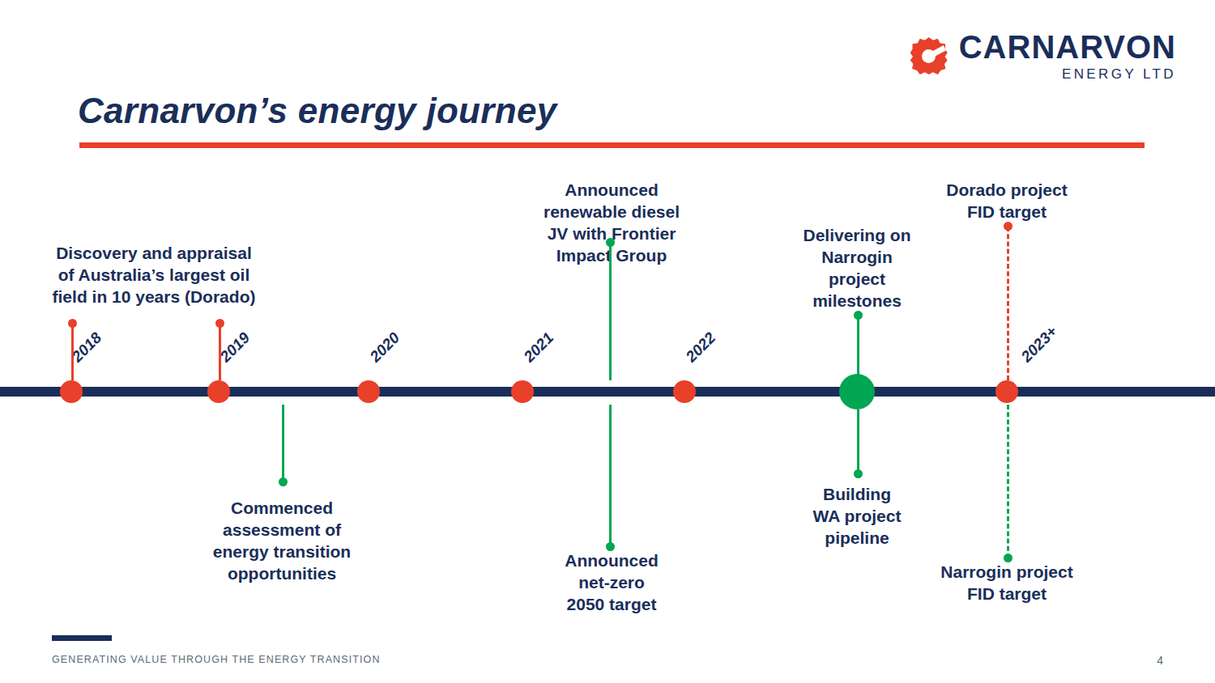CARNARVON
ENERGY LTD
Carnarvon’s energy journey
2018
2019
2020
2021
2022
2023+
Discovery and appraisal
of Australia’s largest oil
field in 10 years (Dorado)
Commenced
assessment of
energy transition
opportunities
Announced
renewable diesel
JV with Frontier
Impact Group
Announced
net-zero
2050 target
Delivering on
Narrogin
project
milestones
Building
WA project
pipeline
Dorado project
FID target
Narrogin project
FID target
GENERATING VALUE THROUGH THE ENERGY TRANSITION
4